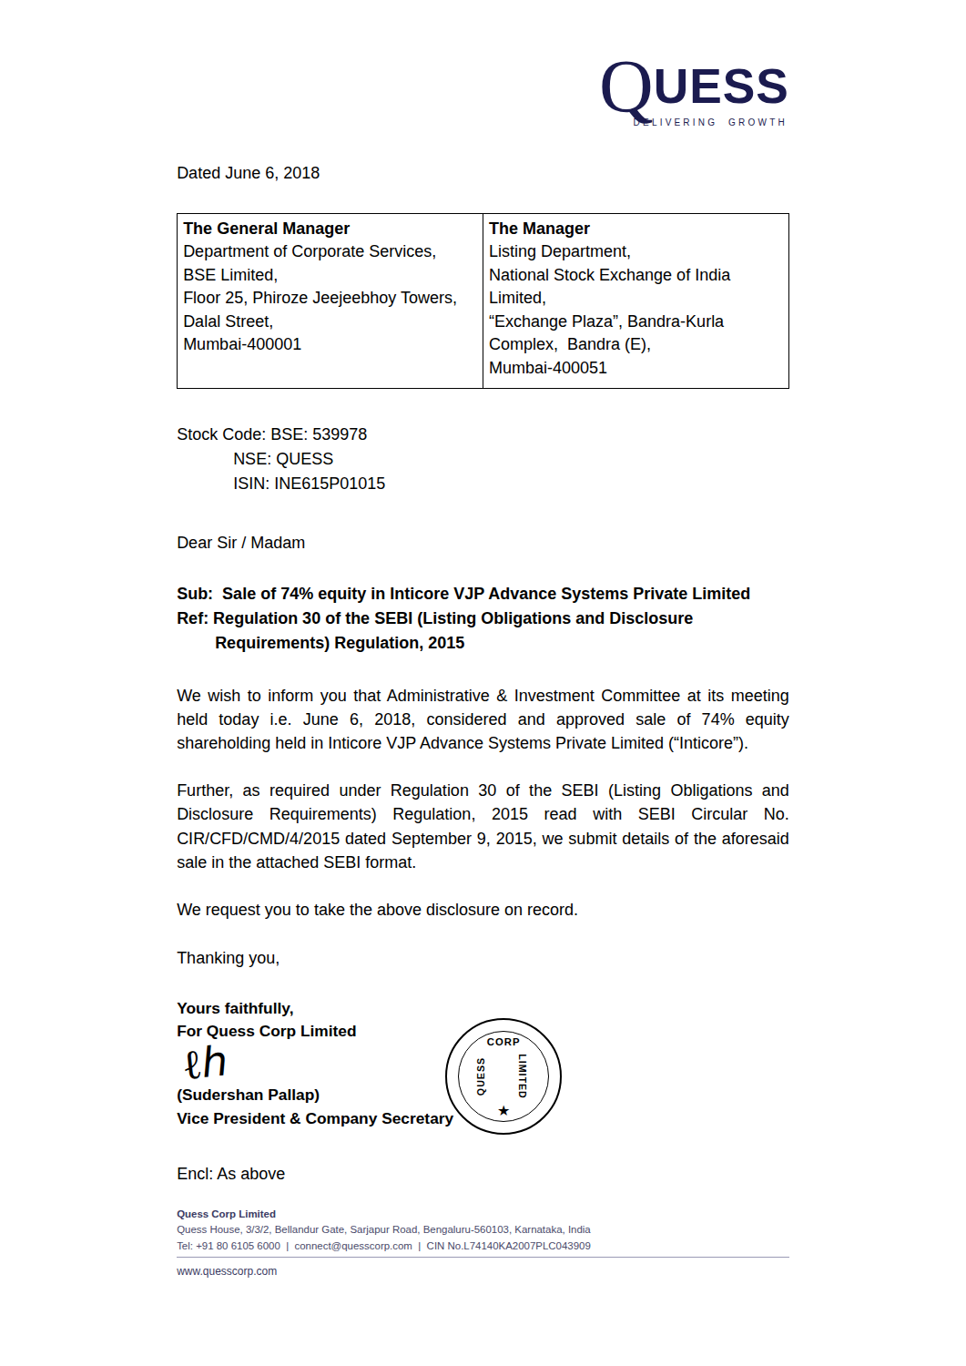QUESS
DELIVERING GROWTH
Dated June 6, 2018
| The General Manager Department of Corporate Services, BSE Limited, Floor 25, Phiroze Jeejeebhoy Towers, Dalal Street, Mumbai-400001 | The Manager Listing Department, National Stock Exchange of India Limited, “Exchange Plaza”, Bandra-Kurla Complex, Bandra (E), Mumbai-400051 |
Stock Code: BSE: 539978
NSE: QUESS
ISIN: INE615P01015
Dear Sir / Madam
Sub: Sale of 74% equity in Inticore VJP Advance Systems Private Limited Ref: Regulation 30 of the SEBI (Listing Obligations and Disclosure Requirements) Regulation, 2015
We wish to inform you that Administrative & Investment Committee at its meeting held today i.e. June 6, 2018, considered and approved sale of 74% equity shareholding held in Inticore VJP Advance Systems Private Limited (“Inticore”).
Further, as required under Regulation 30 of the SEBI (Listing Obligations and Disclosure Requirements) Regulation, 2015 read with SEBI Circular No. CIR/CFD/CMD/4/2015 dated September 9, 2015, we submit details of the aforesaid sale in the attached SEBI format.
We request you to take the above disclosure on record.
Thanking you,
Yours faithfully,
For Quess Corp Limited
ℓℎ
(Sudershan Pallap)
Vice President & Company Secretary
CORP
QUESS
LIMITED
★
Encl: As above
Quess Corp Limited
Quess House, 3/3/2, Bellandur Gate, Sarjapur Road, Bengaluru-560103, Karnataka, India
Tel: +91 80 6105 6000 | connect@quesscorp.com | CIN No.L74140KA2007PLC043909
www.quesscorp.com